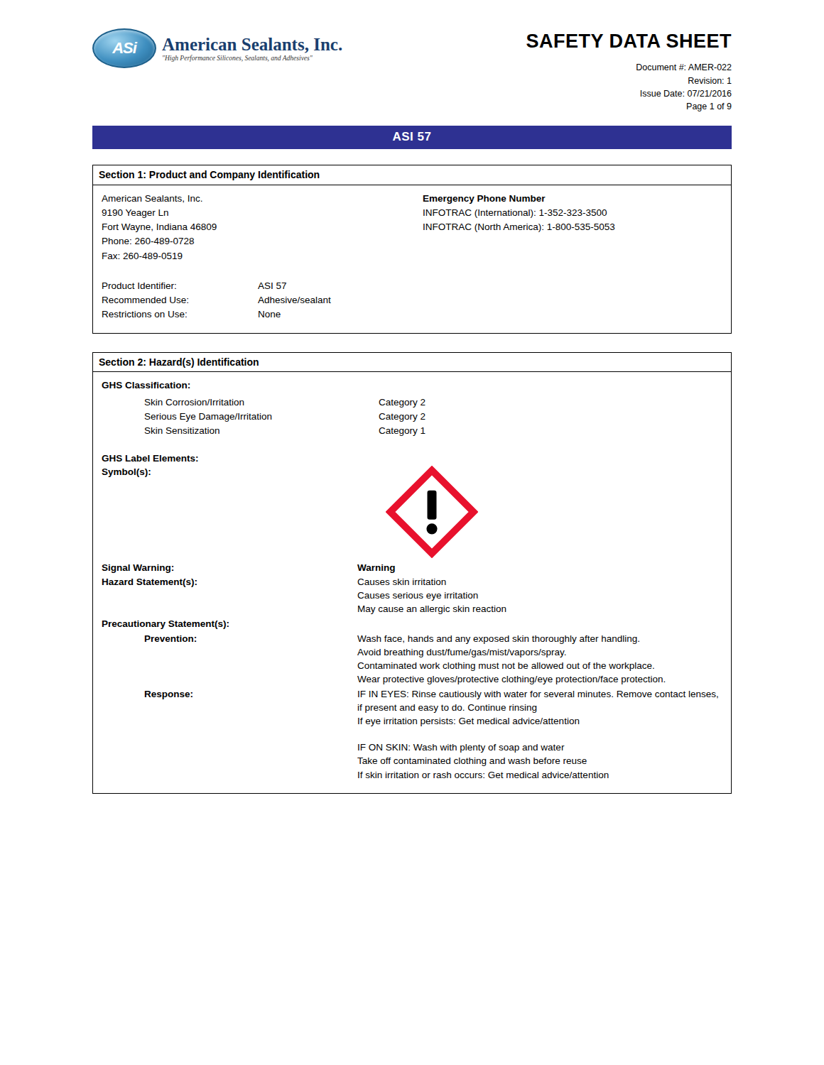ASi
American Sealants, Inc.
"High Performance Silicones, Sealants, and Adhesives"
SAFETY DATA SHEET
Document #: AMER-022
Revision: 1
Issue Date: 07/21/2016
Page 1 of 9
ASI 57
Section 1: Product and Company Identification
American Sealants, Inc.
9190 Yeager Ln
Fort Wayne, Indiana 46809
Phone: 260-489-0728
Fax: 260-489-0519
Emergency Phone Number
INFOTRAC (International): 1-352-323-3500
INFOTRAC (North America): 1-800-535-5053
| Product Identifier: | ASI 57 |
| Recommended Use: | Adhesive/sealant |
| Restrictions on Use: | None |
Section 2: Hazard(s) Identification
GHS Classification:
| Skin Corrosion/Irritation | Category 2 |
| Serious Eye Damage/Irritation | Category 2 |
| Skin Sensitization | Category 1 |
GHS Label Elements:
Symbol(s):
| Signal Warning: | Warning |
| Hazard Statement(s): | Causes skin irritation Causes serious eye irritation May cause an allergic skin reaction |
| Precautionary Statement(s): | |
| Prevention: | Wash face, hands and any exposed skin thoroughly after handling. Avoid breathing dust/fume/gas/mist/vapors/spray. Contaminated work clothing must not be allowed out of the workplace. Wear protective gloves/protective clothing/eye protection/face protection. |
| Response: | IF IN EYES: Rinse cautiously with water for several minutes. Remove contact lenses, if present and easy to do. Continue rinsing If eye irritation persists: Get medical advice/attention |
| | IF ON SKIN: Wash with plenty of soap and water Take off contaminated clothing and wash before reuse If skin irritation or rash occurs: Get medical advice/attention |